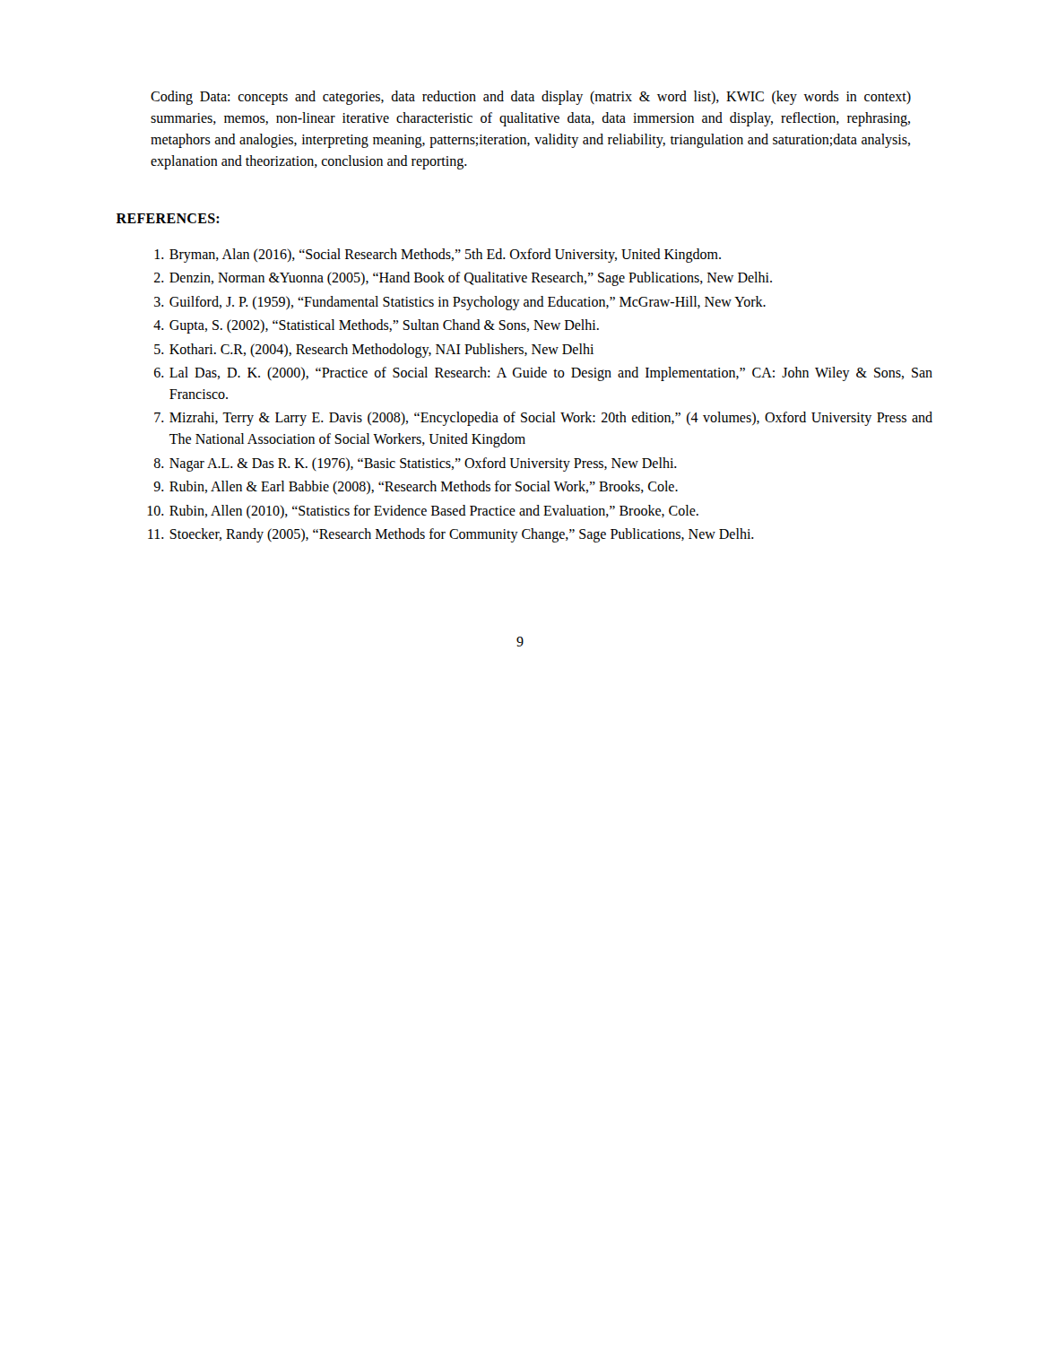Coding Data: concepts and categories, data reduction and data display (matrix & word list), KWIC (key words in context) summaries, memos, non-linear iterative characteristic of qualitative data, data immersion and display, reflection, rephrasing, metaphors and analogies, interpreting meaning, patterns;iteration, validity and reliability, triangulation and saturation;data analysis, explanation and theorization, conclusion and reporting.
REFERENCES:
Bryman, Alan (2016), “Social Research Methods,” 5th Ed. Oxford University, United Kingdom.
Denzin, Norman &Yuonna (2005), “Hand Book of Qualitative Research,” Sage Publications, New Delhi.
Guilford, J. P. (1959), “Fundamental Statistics in Psychology and Education,” McGraw-Hill, New York.
Gupta, S. (2002), “Statistical Methods,” Sultan Chand & Sons, New Delhi.
Kothari. C.R, (2004), Research Methodology, NAI Publishers, New Delhi
Lal Das, D. K. (2000), “Practice of Social Research: A Guide to Design and Implementation,” CA: John Wiley & Sons, San Francisco.
Mizrahi, Terry & Larry E. Davis (2008), “Encyclopedia of Social Work: 20th edition,” (4 volumes), Oxford University Press and The National Association of Social Workers, United Kingdom
Nagar A.L. & Das R. K. (1976), “Basic Statistics,” Oxford University Press, New Delhi.
Rubin, Allen & Earl Babbie (2008), “Research Methods for Social Work,” Brooks, Cole.
Rubin, Allen (2010), “Statistics for Evidence Based Practice and Evaluation,” Brooke, Cole.
Stoecker, Randy (2005), “Research Methods for Community Change,” Sage Publications, New Delhi.
9